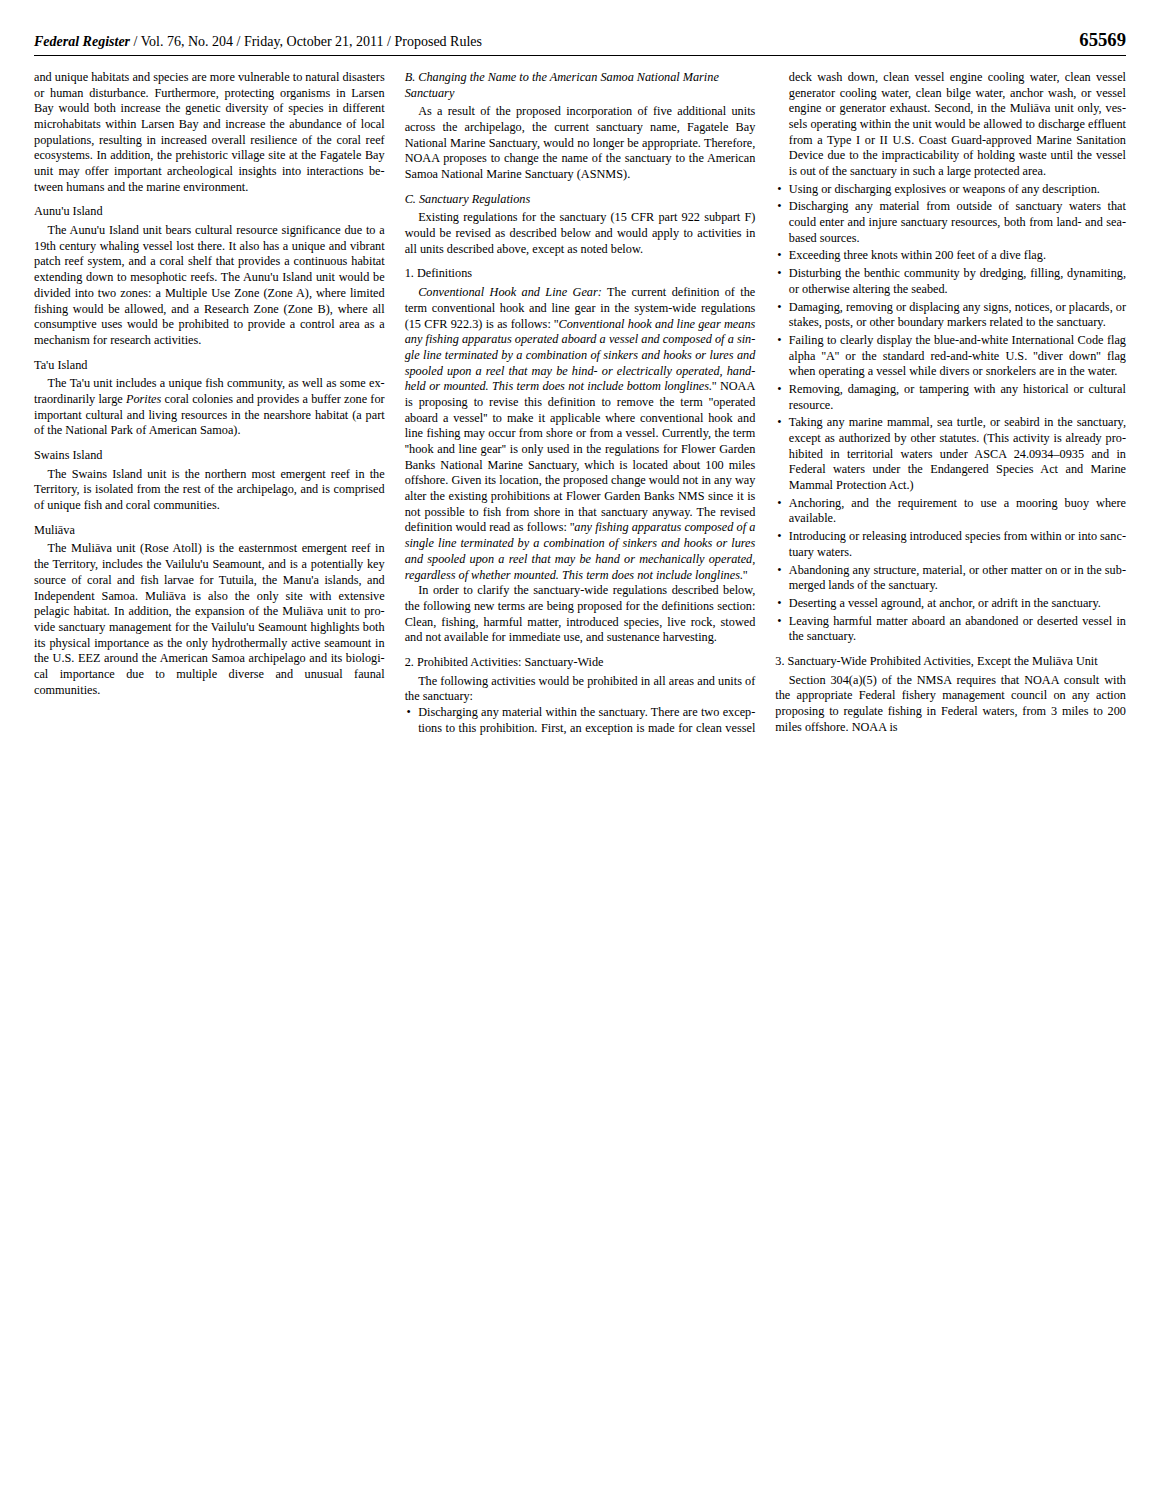Federal Register / Vol. 76, No. 204 / Friday, October 21, 2011 / Proposed Rules
65569
and unique habitats and species are more vulnerable to natural disasters or human disturbance. Furthermore, protecting organisms in Larsen Bay would both increase the genetic diversity of species in different microhabitats within Larsen Bay and increase the abundance of local populations, resulting in increased overall resilience of the coral reef ecosystems. In addition, the prehistoric village site at the Fagatele Bay unit may offer important archeological insights into interactions between humans and the marine environment.
Aunu'u Island
The Aunu'u Island unit bears cultural resource significance due to a 19th century whaling vessel lost there. It also has a unique and vibrant patch reef system, and a coral shelf that provides a continuous habitat extending down to mesophotic reefs. The Aunu'u Island unit would be divided into two zones: a Multiple Use Zone (Zone A), where limited fishing would be allowed, and a Research Zone (Zone B), where all consumptive uses would be prohibited to provide a control area as a mechanism for research activities.
Ta'u Island
The Ta'u unit includes a unique fish community, as well as some extraordinarily large Porites coral colonies and provides a buffer zone for important cultural and living resources in the nearshore habitat (a part of the National Park of American Samoa).
Swains Island
The Swains Island unit is the northern most emergent reef in the Territory, is isolated from the rest of the archipelago, and is comprised of unique fish and coral communities.
Muliāva
The Muliāva unit (Rose Atoll) is the easternmost emergent reef in the Territory, includes the Vailulu'u Seamount, and is a potentially key source of coral and fish larvae for Tutuila, the Manu'a islands, and Independent Samoa. Muliāva is also the only site with extensive pelagic habitat. In addition, the expansion of the Muliāva unit to provide sanctuary management for the Vailulu'u Seamount highlights both its physical importance as the only hydrothermally active seamount in the U.S. EEZ around the American Samoa archipelago and its biological importance due to multiple diverse and unusual faunal communities.
B. Changing the Name to the American Samoa National Marine Sanctuary
As a result of the proposed incorporation of five additional units across the archipelago, the current sanctuary name, Fagatele Bay National Marine Sanctuary, would no longer be appropriate. Therefore, NOAA proposes to change the name of the sanctuary to the American Samoa National Marine Sanctuary (ASNMS).
C. Sanctuary Regulations
Existing regulations for the sanctuary (15 CFR part 922 subpart F) would be revised as described below and would apply to activities in all units described above, except as noted below.
1. Definitions
Conventional Hook and Line Gear: The current definition of the term conventional hook and line gear in the system-wide regulations (15 CFR 922.3) is as follows: ''Conventional hook and line gear means any fishing apparatus operated aboard a vessel and composed of a single line terminated by a combination of sinkers and hooks or lures and spooled upon a reel that may be hind- or electrically operated, hand-held or mounted. This term does not include bottom longlines.'' NOAA is proposing to revise this definition to remove the term ''operated aboard a vessel'' to make it applicable where conventional hook and line fishing may occur from shore or from a vessel. Currently, the term ''hook and line gear'' is only used in the regulations for Flower Garden Banks National Marine Sanctuary, which is located about 100 miles offshore. Given its location, the proposed change would not in any way alter the existing prohibitions at Flower Garden Banks NMS since it is not possible to fish from shore in that sanctuary anyway. The revised definition would read as follows: ''any fishing apparatus composed of a single line terminated by a combination of sinkers and hooks or lures and spooled upon a reel that may be hand or mechanically operated, regardless of whether mounted. This term does not include longlines.''
In order to clarify the sanctuary-wide regulations described below, the following new terms are being proposed for the definitions section: Clean, fishing, harmful matter, introduced species, live rock, stowed and not available for immediate use, and sustenance harvesting.
2. Prohibited Activities: Sanctuary-Wide
The following activities would be prohibited in all areas and units of the sanctuary:
Discharging any material within the sanctuary. There are two exceptions to this prohibition. First, an exception is made for clean vessel deck wash down, clean vessel engine cooling water, clean vessel generator cooling water, clean bilge water, anchor wash, or vessel engine or generator exhaust. Second, in the Muliāva unit only, vessels operating within the unit would be allowed to discharge effluent from a Type I or II U.S. Coast Guard-approved Marine Sanitation Device due to the impracticability of holding waste until the vessel is out of the sanctuary in such a large protected area.
Using or discharging explosives or weapons of any description.
Discharging any material from outside of sanctuary waters that could enter and injure sanctuary resources, both from land- and sea-based sources.
Exceeding three knots within 200 feet of a dive flag.
Disturbing the benthic community by dredging, filling, dynamiting, or otherwise altering the seabed.
Damaging, removing or displacing any signs, notices, or placards, or stakes, posts, or other boundary markers related to the sanctuary.
Failing to clearly display the blue-and-white International Code flag alpha ''A'' or the standard red-and-white U.S. ''diver down'' flag when operating a vessel while divers or snorkelers are in the water.
Removing, damaging, or tampering with any historical or cultural resource.
Taking any marine mammal, sea turtle, or seabird in the sanctuary, except as authorized by other statutes. (This activity is already prohibited in territorial waters under ASCA 24.0934–0935 and in Federal waters under the Endangered Species Act and Marine Mammal Protection Act.)
Anchoring, and the requirement to use a mooring buoy where available.
Introducing or releasing introduced species from within or into sanctuary waters.
Abandoning any structure, material, or other matter on or in the submerged lands of the sanctuary.
Deserting a vessel aground, at anchor, or adrift in the sanctuary.
Leaving harmful matter aboard an abandoned or deserted vessel in the sanctuary.
3. Sanctuary-Wide Prohibited Activities, Except the Muliāva Unit
Section 304(a)(5) of the NMSA requires that NOAA consult with the appropriate Federal fishery management council on any action proposing to regulate fishing in Federal waters, from 3 miles to 200 miles offshore. NOAA is